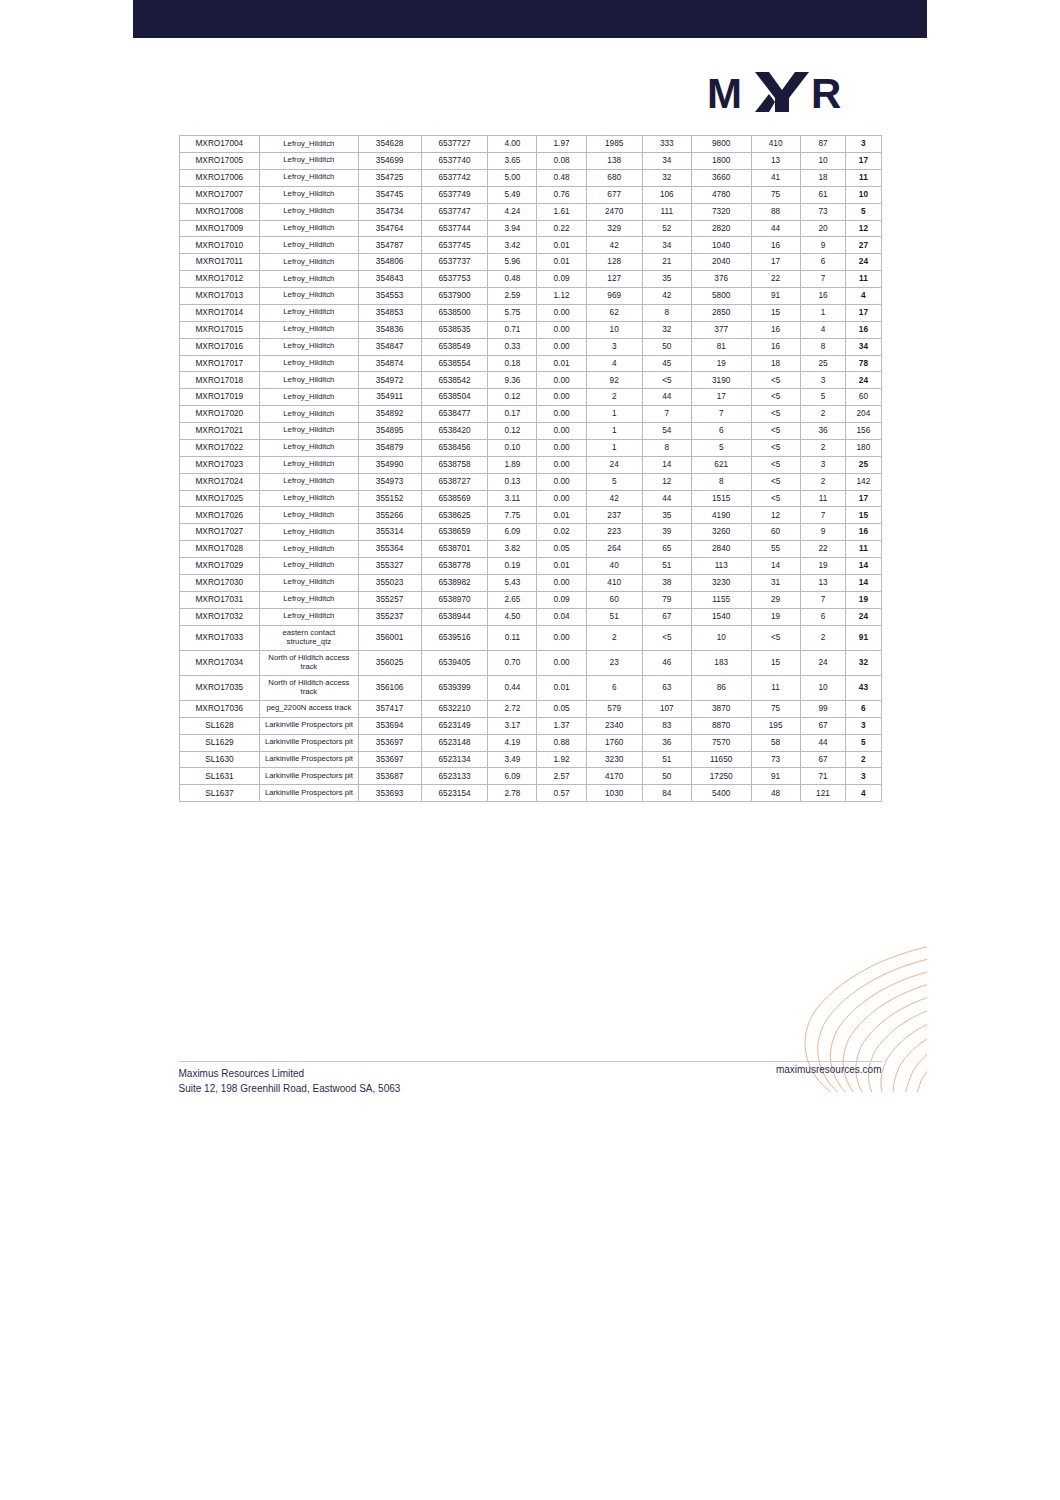M R
| MXRO17004 | Lefroy_Hilditch | 354628 | 6537727 | 4.00 | 1.97 | 1985 | 333 | 9800 | 410 | 87 | 3 |
| MXRO17005 | Lefroy_Hilditch | 354699 | 6537740 | 3.65 | 0.08 | 138 | 34 | 1800 | 13 | 10 | 17 |
| MXRO17006 | Lefroy_Hilditch | 354725 | 6537742 | 5.00 | 0.48 | 680 | 32 | 3660 | 41 | 18 | 11 |
| MXRO17007 | Lefroy_Hilditch | 354745 | 6537749 | 5.49 | 0.76 | 677 | 106 | 4780 | 75 | 61 | 10 |
| MXRO17008 | Lefroy_Hilditch | 354734 | 6537747 | 4.24 | 1.61 | 2470 | 111 | 7320 | 88 | 73 | 5 |
| MXRO17009 | Lefroy_Hilditch | 354764 | 6537744 | 3.94 | 0.22 | 329 | 52 | 2820 | 44 | 20 | 12 |
| MXRO17010 | Lefroy_Hilditch | 354787 | 6537745 | 3.42 | 0.01 | 42 | 34 | 1040 | 16 | 9 | 27 |
| MXRO17011 | Lefroy_Hilditch | 354806 | 6537737 | 5.96 | 0.01 | 128 | 21 | 2040 | 17 | 6 | 24 |
| MXRO17012 | Lefroy_Hilditch | 354843 | 6537753 | 0.48 | 0.09 | 127 | 35 | 376 | 22 | 7 | 11 |
| MXRO17013 | Lefroy_Hilditch | 354553 | 6537900 | 2.59 | 1.12 | 969 | 42 | 5800 | 91 | 16 | 4 |
| MXRO17014 | Lefroy_Hilditch | 354853 | 6538500 | 5.75 | 0.00 | 62 | 8 | 2850 | 15 | 1 | 17 |
| MXRO17015 | Lefroy_Hilditch | 354836 | 6538535 | 0.71 | 0.00 | 10 | 32 | 377 | 16 | 4 | 16 |
| MXRO17016 | Lefroy_Hilditch | 354847 | 6538549 | 0.33 | 0.00 | 3 | 50 | 81 | 16 | 8 | 34 |
| MXRO17017 | Lefroy_Hilditch | 354874 | 6538554 | 0.18 | 0.01 | 4 | 45 | 19 | 18 | 25 | 78 |
| MXRO17018 | Lefroy_Hilditch | 354972 | 6538542 | 9.36 | 0.00 | 92 | <5 | 3190 | <5 | 3 | 24 |
| MXRO17019 | Lefroy_Hilditch | 354911 | 6538504 | 0.12 | 0.00 | 2 | 44 | 17 | <5 | 5 | 60 |
| MXRO17020 | Lefroy_Hilditch | 354892 | 6538477 | 0.17 | 0.00 | 1 | 7 | 7 | <5 | 2 | 204 |
| MXRO17021 | Lefroy_Hilditch | 354895 | 6538420 | 0.12 | 0.00 | 1 | 54 | 6 | <5 | 36 | 156 |
| MXRO17022 | Lefroy_Hilditch | 354879 | 6538456 | 0.10 | 0.00 | 1 | 8 | 5 | <5 | 2 | 180 |
| MXRO17023 | Lefroy_Hilditch | 354990 | 6538758 | 1.89 | 0.00 | 24 | 14 | 621 | <5 | 3 | 25 |
| MXRO17024 | Lefroy_Hilditch | 354973 | 6538727 | 0.13 | 0.00 | 5 | 12 | 8 | <5 | 2 | 142 |
| MXRO17025 | Lefroy_Hilditch | 355152 | 6538569 | 3.11 | 0.00 | 42 | 44 | 1515 | <5 | 11 | 17 |
| MXRO17026 | Lefroy_Hilditch | 355266 | 6538625 | 7.75 | 0.01 | 237 | 35 | 4190 | 12 | 7 | 15 |
| MXRO17027 | Lefroy_Hilditch | 355314 | 6538659 | 6.09 | 0.02 | 223 | 39 | 3260 | 60 | 9 | 16 |
| MXRO17028 | Lefroy_Hilditch | 355364 | 6538701 | 3.82 | 0.05 | 264 | 65 | 2840 | 55 | 22 | 11 |
| MXRO17029 | Lefroy_Hilditch | 355327 | 6538778 | 0.19 | 0.01 | 40 | 51 | 113 | 14 | 19 | 14 |
| MXRO17030 | Lefroy_Hilditch | 355023 | 6538982 | 5.43 | 0.00 | 410 | 38 | 3230 | 31 | 13 | 14 |
| MXRO17031 | Lefroy_Hilditch | 355257 | 6538970 | 2.65 | 0.09 | 60 | 79 | 1155 | 29 | 7 | 19 |
| MXRO17032 | Lefroy_Hilditch | 355237 | 6538944 | 4.50 | 0.04 | 51 | 67 | 1540 | 19 | 6 | 24 |
| MXRO17033 | eastern contact structure_qtz | 356001 | 6539516 | 0.11 | 0.00 | 2 | <5 | 10 | <5 | 2 | 91 |
| MXRO17034 | North of Hilditch access track | 356025 | 6539405 | 0.70 | 0.00 | 23 | 46 | 183 | 15 | 24 | 32 |
| MXRO17035 | North of Hilditch access track | 356106 | 6539399 | 0.44 | 0.01 | 6 | 63 | 86 | 11 | 10 | 43 |
| MXRO17036 | peg_2200N access track | 357417 | 6532210 | 2.72 | 0.05 | 579 | 107 | 3870 | 75 | 99 | 6 |
| SL1628 | Larkinville Prospectors pit | 353694 | 6523149 | 3.17 | 1.37 | 2340 | 83 | 8870 | 195 | 67 | 3 |
| SL1629 | Larkinville Prospectors pit | 353697 | 6523148 | 4.19 | 0.88 | 1760 | 36 | 7570 | 58 | 44 | 5 |
| SL1630 | Larkinville Prospectors pit | 353697 | 6523134 | 3.49 | 1.92 | 3230 | 51 | 11650 | 73 | 67 | 2 |
| SL1631 | Larkinville Prospectors pit | 353687 | 6523133 | 6.09 | 2.57 | 4170 | 50 | 17250 | 91 | 71 | 3 |
| SL1637 | Larkinville Prospectors pit | 353693 | 6523154 | 2.78 | 0.57 | 1030 | 84 | 5400 | 48 | 121 | 4 |
Maximus Resources Limited
Suite 12, 198 Greenhill Road, Eastwood SA, 5063
maximusresources.com